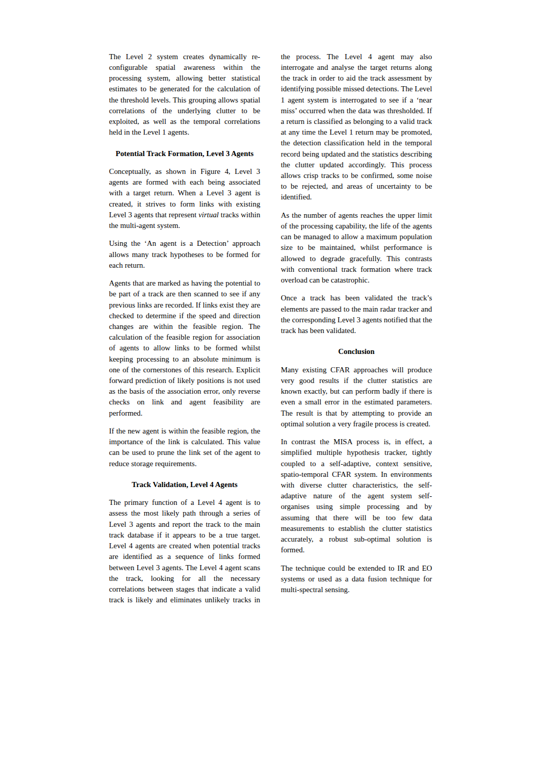The Level 2 system creates dynamically re-configurable spatial awareness within the processing system, allowing better statistical estimates to be generated for the calculation of the threshold levels. This grouping allows spatial correlations of the underlying clutter to be exploited, as well as the temporal correlations held in the Level 1 agents.
Potential Track Formation, Level 3 Agents
Conceptually, as shown in Figure 4, Level 3 agents are formed with each being associated with a target return. When a Level 3 agent is created, it strives to form links with existing Level 3 agents that represent virtual tracks within the multi-agent system.
Using the ‘An agent is a Detection’ approach allows many track hypotheses to be formed for each return.
Agents that are marked as having the potential to be part of a track are then scanned to see if any previous links are recorded. If links exist they are checked to determine if the speed and direction changes are within the feasible region. The calculation of the feasible region for association of agents to allow links to be formed whilst keeping processing to an absolute minimum is one of the cornerstones of this research. Explicit forward prediction of likely positions is not used as the basis of the association error, only reverse checks on link and agent feasibility are performed.
If the new agent is within the feasible region, the importance of the link is calculated. This value can be used to prune the link set of the agent to reduce storage requirements.
Track Validation, Level 4 Agents
The primary function of a Level 4 agent is to assess the most likely path through a series of Level 3 agents and report the track to the main track database if it appears to be a true target. Level 4 agents are created when potential tracks are identified as a sequence of links formed between Level 3 agents. The Level 4 agent scans the track, looking for all the necessary correlations between stages that indicate a valid track is likely and eliminates unlikely tracks in the process. The Level 4 agent may also interrogate and analyse the target returns along the track in order to aid the track assessment by identifying possible missed detections. The Level 1 agent system is interrogated to see if a ‘near miss’ occurred when the data was thresholded. If a return is classified as belonging to a valid track at any time the Level 1 return may be promoted, the detection classification held in the temporal record being updated and the statistics describing the clutter updated accordingly. This process allows crisp tracks to be confirmed, some noise to be rejected, and areas of uncertainty to be identified.
As the number of agents reaches the upper limit of the processing capability, the life of the agents can be managed to allow a maximum population size to be maintained, whilst performance is allowed to degrade gracefully. This contrasts with conventional track formation where track overload can be catastrophic.
Once a track has been validated the track’s elements are passed to the main radar tracker and the corresponding Level 3 agents notified that the track has been validated.
Conclusion
Many existing CFAR approaches will produce very good results if the clutter statistics are known exactly, but can perform badly if there is even a small error in the estimated parameters. The result is that by attempting to provide an optimal solution a very fragile process is created.
In contrast the MISA process is, in effect, a simplified multiple hypothesis tracker, tightly coupled to a self-adaptive, context sensitive, spatio-temporal CFAR system. In environments with diverse clutter characteristics, the self-adaptive nature of the agent system self-organises using simple processing and by assuming that there will be too few data measurements to establish the clutter statistics accurately, a robust sub-optimal solution is formed.
The technique could be extended to IR and EO systems or used as a data fusion technique for multi-spectral sensing.